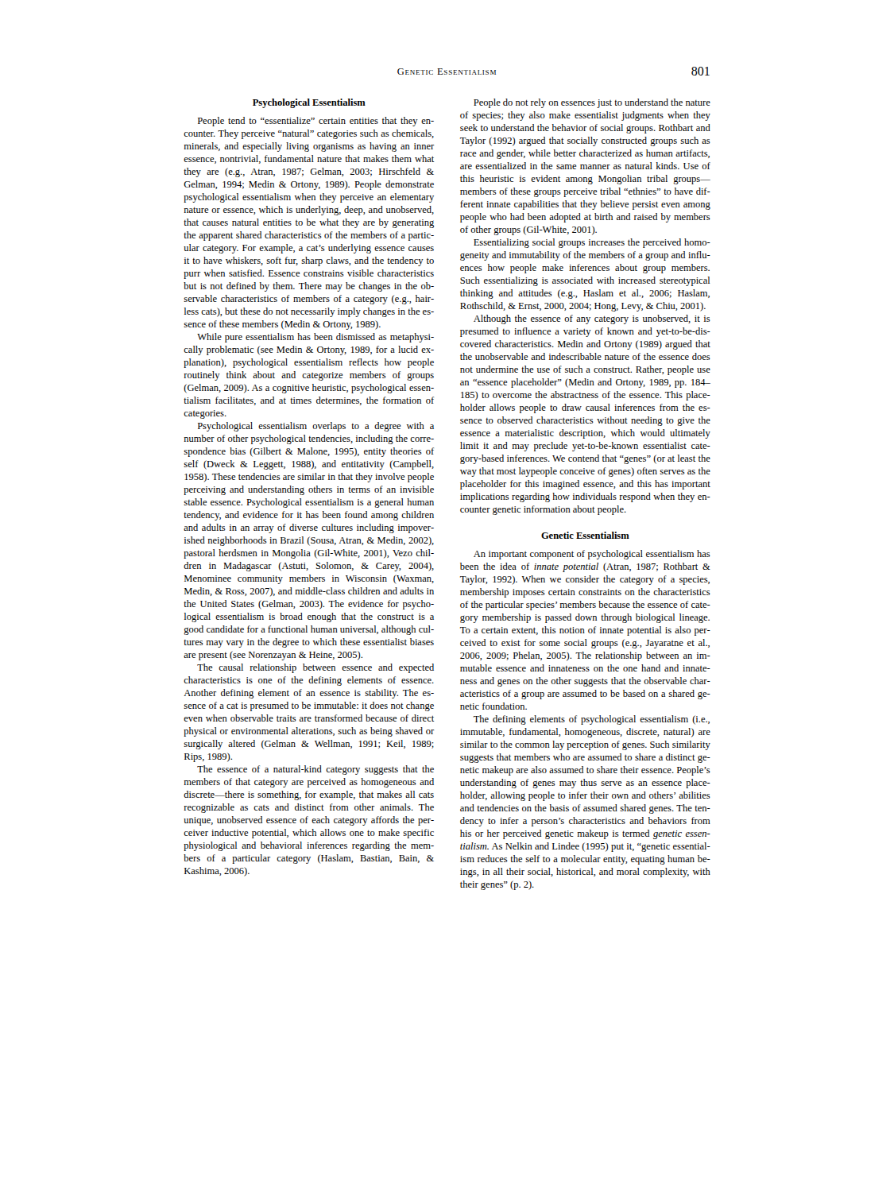Genetic Essentialism 801
Psychological Essentialism
People tend to “essentialize” certain entities that they encounter. They perceive “natural” categories such as chemicals, minerals, and especially living organisms as having an inner essence, nontrivial, fundamental nature that makes them what they are (e.g., Atran, 1987; Gelman, 2003; Hirschfeld & Gelman, 1994; Medin & Ortony, 1989). People demonstrate psychological essentialism when they perceive an elementary nature or essence, which is underlying, deep, and unobserved, that causes natural entities to be what they are by generating the apparent shared characteristics of the members of a particular category. For example, a cat’s underlying essence causes it to have whiskers, soft fur, sharp claws, and the tendency to purr when satisfied. Essence constrains visible characteristics but is not defined by them. There may be changes in the observable characteristics of members of a category (e.g., hairless cats), but these do not necessarily imply changes in the essence of these members (Medin & Ortony, 1989).
While pure essentialism has been dismissed as metaphysically problematic (see Medin & Ortony, 1989, for a lucid explanation), psychological essentialism reflects how people routinely think about and categorize members of groups (Gelman, 2009). As a cognitive heuristic, psychological essentialism facilitates, and at times determines, the formation of categories.
Psychological essentialism overlaps to a degree with a number of other psychological tendencies, including the correspondence bias (Gilbert & Malone, 1995), entity theories of self (Dweck & Leggett, 1988), and entitativity (Campbell, 1958). These tendencies are similar in that they involve people perceiving and understanding others in terms of an invisible stable essence. Psychological essentialism is a general human tendency, and evidence for it has been found among children and adults in an array of diverse cultures including impoverished neighborhoods in Brazil (Sousa, Atran, & Medin, 2002), pastoral herdsmen in Mongolia (Gil-White, 2001), Vezo children in Madagascar (Astuti, Solomon, & Carey, 2004), Menominee community members in Wisconsin (Waxman, Medin, & Ross, 2007), and middle-class children and adults in the United States (Gelman, 2003). The evidence for psychological essentialism is broad enough that the construct is a good candidate for a functional human universal, although cultures may vary in the degree to which these essentialist biases are present (see Norenzayan & Heine, 2005).
The causal relationship between essence and expected characteristics is one of the defining elements of essence. Another defining element of an essence is stability. The essence of a cat is presumed to be immutable: it does not change even when observable traits are transformed because of direct physical or environmental alterations, such as being shaved or surgically altered (Gelman & Wellman, 1991; Keil, 1989; Rips, 1989).
The essence of a natural-kind category suggests that the members of that category are perceived as homogeneous and discrete—there is something, for example, that makes all cats recognizable as cats and distinct from other animals. The unique, unobserved essence of each category affords the perceiver inductive potential, which allows one to make specific physiological and behavioral inferences regarding the members of a particular category (Haslam, Bastian, Bain, & Kashima, 2006).
People do not rely on essences just to understand the nature of species; they also make essentialist judgments when they seek to understand the behavior of social groups. Rothbart and Taylor (1992) argued that socially constructed groups such as race and gender, while better characterized as human artifacts, are essentialized in the same manner as natural kinds. Use of this heuristic is evident among Mongolian tribal groups—members of these groups perceive tribal “ethnies” to have different innate capabilities that they believe persist even among people who had been adopted at birth and raised by members of other groups (Gil-White, 2001).
Essentializing social groups increases the perceived homogeneity and immutability of the members of a group and influences how people make inferences about group members. Such essentializing is associated with increased stereotypical thinking and attitudes (e.g., Haslam et al., 2006; Haslam, Rothschild, & Ernst, 2000, 2004; Hong, Levy, & Chiu, 2001).
Although the essence of any category is unobserved, it is presumed to influence a variety of known and yet-to-be-discovered characteristics. Medin and Ortony (1989) argued that the unobservable and indescribable nature of the essence does not undermine the use of such a construct. Rather, people use an “essence placeholder” (Medin and Ortony, 1989, pp. 184–185) to overcome the abstractness of the essence. This placeholder allows people to draw causal inferences from the essence to observed characteristics without needing to give the essence a materialistic description, which would ultimately limit it and may preclude yet-to-be-known essentialist category-based inferences. We contend that “genes” (or at least the way that most laypeople conceive of genes) often serves as the placeholder for this imagined essence, and this has important implications regarding how individuals respond when they encounter genetic information about people.
Genetic Essentialism
An important component of psychological essentialism has been the idea of innate potential (Atran, 1987; Rothbart & Taylor, 1992). When we consider the category of a species, membership imposes certain constraints on the characteristics of the particular species’ members because the essence of category membership is passed down through biological lineage. To a certain extent, this notion of innate potential is also perceived to exist for some social groups (e.g., Jayaratne et al., 2006, 2009; Phelan, 2005). The relationship between an immutable essence and innateness on the one hand and innateness and genes on the other suggests that the observable characteristics of a group are assumed to be based on a shared genetic foundation.
The defining elements of psychological essentialism (i.e., immutable, fundamental, homogeneous, discrete, natural) are similar to the common lay perception of genes. Such similarity suggests that members who are assumed to share a distinct genetic makeup are also assumed to share their essence. People’s understanding of genes may thus serve as an essence placeholder, allowing people to infer their own and others’ abilities and tendencies on the basis of assumed shared genes. The tendency to infer a person’s characteristics and behaviors from his or her perceived genetic makeup is termed genetic essentialism. As Nelkin and Lindee (1995) put it, “genetic essentialism reduces the self to a molecular entity, equating human beings, in all their social, historical, and moral complexity, with their genes” (p. 2).